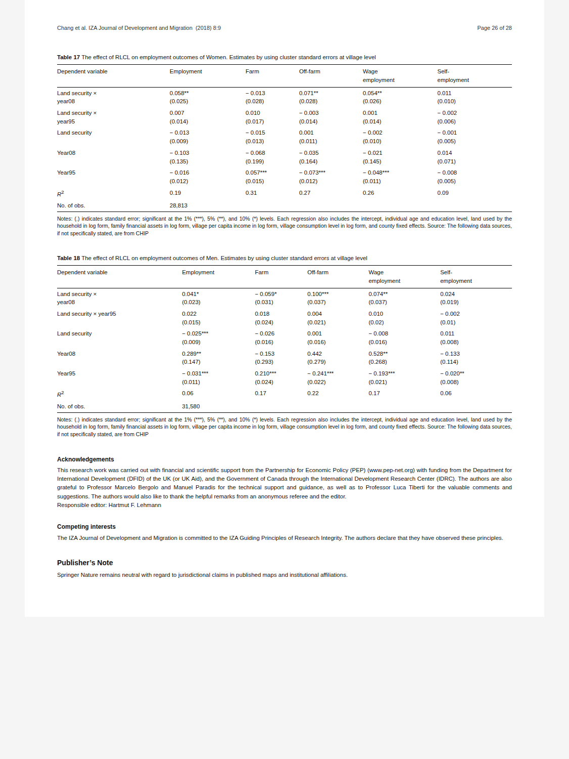Chang et al. IZA Journal of Development and Migration (2018) 8:9
Page 26 of 28
Table 17 The effect of RLCL on employment outcomes of Women. Estimates by using cluster standard errors at village level
| Dependent variable | Employment | Farm | Off-farm | Wage employment | Self- employment |
| --- | --- | --- | --- | --- | --- |
| Land security × year08 | 0.058** (0.025) | − 0.013 (0.028) | 0.071** (0.028) | 0.054** (0.026) | 0.011 (0.010) |
| Land security × year95 | 0.007 (0.014) | 0.010 (0.017) | − 0.003 (0.014) | 0.001 (0.014) | − 0.002 (0.006) |
| Land security | − 0.013 (0.009) | − 0.015 (0.013) | 0.001 (0.011) | − 0.002 (0.010) | − 0.001 (0.005) |
| Year08 | − 0.103 (0.135) | − 0.068 (0.199) | − 0.035 (0.164) | − 0.021 (0.145) | 0.014 (0.071) |
| Year95 | − 0.016 (0.012) | 0.057*** (0.015) | − 0.073*** (0.012) | − 0.048*** (0.011) | − 0.008 (0.005) |
| R 2 | 0.19 | 0.31 | 0.27 | 0.26 | 0.09 |
| No. of obs. | 28,813 | | | | |
Notes: (.) indicates standard error; significant at the 1% (***), 5% (**), and 10% (*) levels. Each regression also includes the intercept, individual age and education level, land used by the household in log form, family financial assets in log form, village per capita income in log form, village consumption level in log form, and county fixed effects. Source: The following data sources, if not specifically stated, are from CHIP
Table 18 The effect of RLCL on employment outcomes of Men. Estimates by using cluster standard errors at village level
| Dependent variable | Employment | Farm | Off-farm | Wage employment | Self- employment |
| --- | --- | --- | --- | --- | --- |
| Land security × year08 | 0.041* (0.023) | − 0.059* (0.031) | 0.100*** (0.037) | 0.074** (0.037) | 0.024 (0.019) |
| Land security × year95 | 0.022 (0.015) | 0.018 (0.024) | 0.004 (0.021) | 0.010 (0.02) | − 0.002 (0.01) |
| Land security | − 0.025*** (0.009) | − 0.026 (0.016) | 0.001 (0.016) | − 0.008 (0.016) | 0.011 (0.008) |
| Year08 | 0.289** (0.147) | − 0.153 (0.293) | 0.442 (0.279) | 0.528** (0.268) | − 0.133 (0.114) |
| Year95 | − 0.031*** (0.011) | 0.210*** (0.024) | − 0.241*** (0.022) | − 0.193*** (0.021) | − 0.020** (0.008) |
| R 2 | 0.06 | 0.17 | 0.22 | 0.17 | 0.06 |
| No. of obs. | 31,580 | | | | |
Notes: (.) indicates standard error; significant at the 1% (***), 5% (**), and 10% (*) levels. Each regression also includes the intercept, individual age and education level, land used by the household in log form, family financial assets in log form, village per capita income in log form, village consumption level in log form, and county fixed effects. Source: The following data sources, if not specifically stated, are from CHIP
Acknowledgements
This research work was carried out with financial and scientific support from the Partnership for Economic Policy (PEP) (www.pep-net.org) with funding from the Department for International Development (DFID) of the UK (or UK Aid), and the Government of Canada through the International Development Research Center (IDRC). The authors are also grateful to Professor Marcelo Bergolo and Manuel Paradis for the technical support and guidance, as well as to Professor Luca Tiberti for the valuable comments and suggestions. The authors would also like to thank the helpful remarks from an anonymous referee and the editor.
Responsible editor: Hartmut F. Lehmann
Competing interests
The IZA Journal of Development and Migration is committed to the IZA Guiding Principles of Research Integrity. The authors declare that they have observed these principles.
Publisher’s Note
Springer Nature remains neutral with regard to jurisdictional claims in published maps and institutional affiliations.